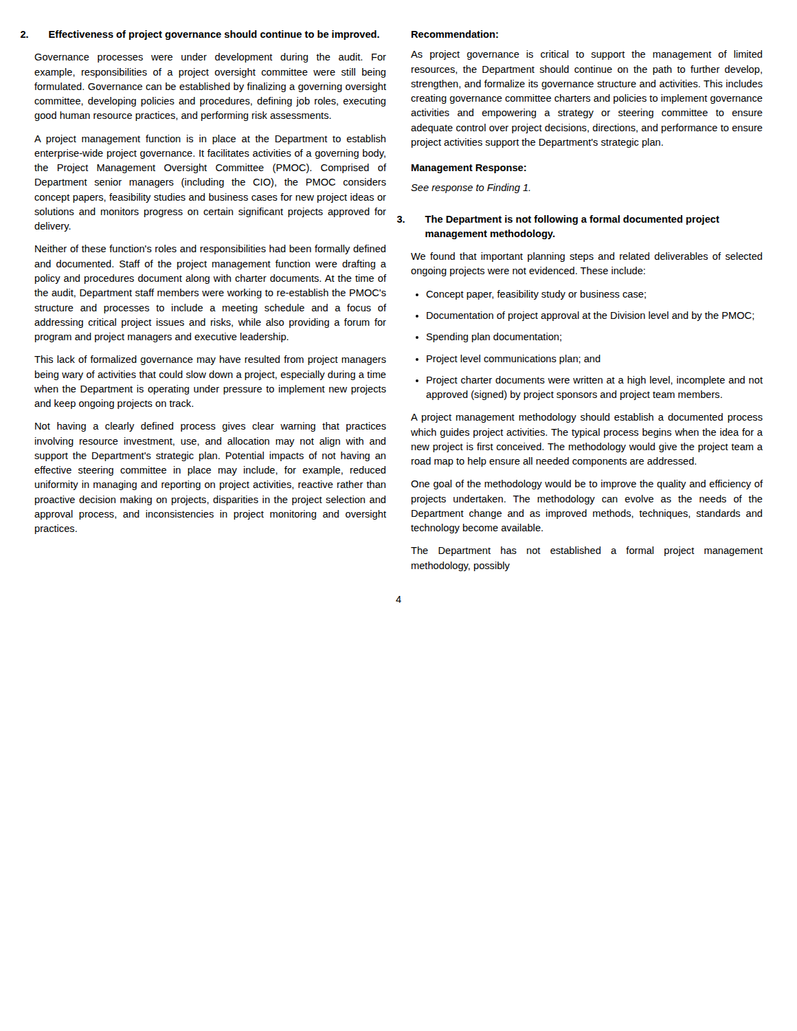2. Effectiveness of project governance should continue to be improved.
Governance processes were under development during the audit. For example, responsibilities of a project oversight committee were still being formulated. Governance can be established by finalizing a governing oversight committee, developing policies and procedures, defining job roles, executing good human resource practices, and performing risk assessments.
A project management function is in place at the Department to establish enterprise-wide project governance. It facilitates activities of a governing body, the Project Management Oversight Committee (PMOC). Comprised of Department senior managers (including the CIO), the PMOC considers concept papers, feasibility studies and business cases for new project ideas or solutions and monitors progress on certain significant projects approved for delivery.
Neither of these function's roles and responsibilities had been formally defined and documented. Staff of the project management function were drafting a policy and procedures document along with charter documents. At the time of the audit, Department staff members were working to re-establish the PMOC's structure and processes to include a meeting schedule and a focus of addressing critical project issues and risks, while also providing a forum for program and project managers and executive leadership.
This lack of formalized governance may have resulted from project managers being wary of activities that could slow down a project, especially during a time when the Department is operating under pressure to implement new projects and keep ongoing projects on track.
Not having a clearly defined process gives clear warning that practices involving resource investment, use, and allocation may not align with and support the Department's strategic plan. Potential impacts of not having an effective steering committee in place may include, for example, reduced uniformity in managing and reporting on project activities, reactive rather than proactive decision making on projects, disparities in the project selection and approval process, and inconsistencies in project monitoring and oversight practices.
Recommendation:
As project governance is critical to support the management of limited resources, the Department should continue on the path to further develop, strengthen, and formalize its governance structure and activities. This includes creating governance committee charters and policies to implement governance activities and empowering a strategy or steering committee to ensure adequate control over project decisions, directions, and performance to ensure project activities support the Department's strategic plan.
Management Response:
See response to Finding 1.
3. The Department is not following a formal documented project management methodology.
We found that important planning steps and related deliverables of selected ongoing projects were not evidenced. These include:
Concept paper, feasibility study or business case;
Documentation of project approval at the Division level and by the PMOC;
Spending plan documentation;
Project level communications plan; and
Project charter documents were written at a high level, incomplete and not approved (signed) by project sponsors and project team members.
A project management methodology should establish a documented process which guides project activities. The typical process begins when the idea for a new project is first conceived. The methodology would give the project team a road map to help ensure all needed components are addressed.
One goal of the methodology would be to improve the quality and efficiency of projects undertaken. The methodology can evolve as the needs of the Department change and as improved methods, techniques, standards and technology become available.
The Department has not established a formal project management methodology, possibly
4